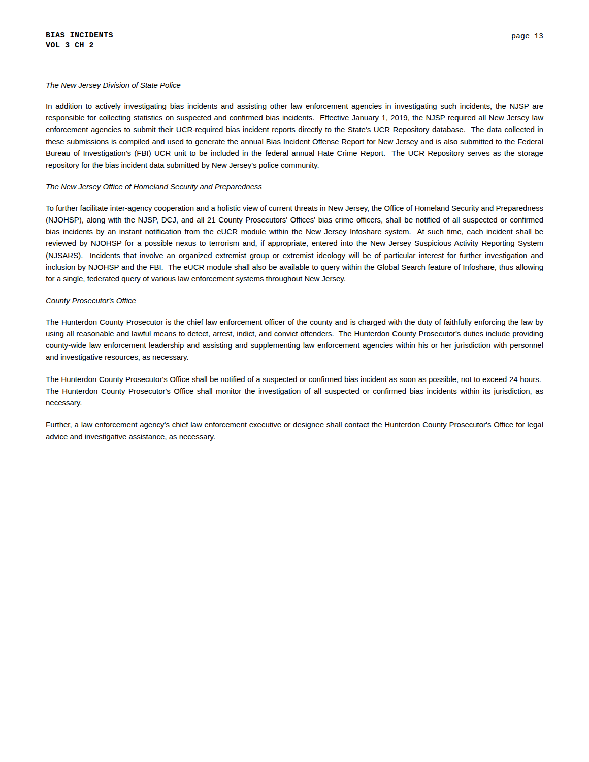BIAS INCIDENTS
VOL 3 CH 2
page 13
The New Jersey Division of State Police
In addition to actively investigating bias incidents and assisting other law enforcement agencies in investigating such incidents, the NJSP are responsible for collecting statistics on suspected and confirmed bias incidents. Effective January 1, 2019, the NJSP required all New Jersey law enforcement agencies to submit their UCR-required bias incident reports directly to the State's UCR Repository database. The data collected in these submissions is compiled and used to generate the annual Bias Incident Offense Report for New Jersey and is also submitted to the Federal Bureau of Investigation's (FBI) UCR unit to be included in the federal annual Hate Crime Report. The UCR Repository serves as the storage repository for the bias incident data submitted by New Jersey's police community.
The New Jersey Office of Homeland Security and Preparedness
To further facilitate inter-agency cooperation and a holistic view of current threats in New Jersey, the Office of Homeland Security and Preparedness (NJOHSP), along with the NJSP, DCJ, and all 21 County Prosecutors' Offices' bias crime officers, shall be notified of all suspected or confirmed bias incidents by an instant notification from the eUCR module within the New Jersey Infoshare system. At such time, each incident shall be reviewed by NJOHSP for a possible nexus to terrorism and, if appropriate, entered into the New Jersey Suspicious Activity Reporting System (NJSARS). Incidents that involve an organized extremist group or extremist ideology will be of particular interest for further investigation and inclusion by NJOHSP and the FBI. The eUCR module shall also be available to query within the Global Search feature of Infoshare, thus allowing for a single, federated query of various law enforcement systems throughout New Jersey.
County Prosecutor's Office
The Hunterdon County Prosecutor is the chief law enforcement officer of the county and is charged with the duty of faithfully enforcing the law by using all reasonable and lawful means to detect, arrest, indict, and convict offenders. The Hunterdon County Prosecutor's duties include providing county-wide law enforcement leadership and assisting and supplementing law enforcement agencies within his or her jurisdiction with personnel and investigative resources, as necessary.
The Hunterdon County Prosecutor's Office shall be notified of a suspected or confirmed bias incident as soon as possible, not to exceed 24 hours. The Hunterdon County Prosecutor's Office shall monitor the investigation of all suspected or confirmed bias incidents within its jurisdiction, as necessary.
Further, a law enforcement agency's chief law enforcement executive or designee shall contact the Hunterdon County Prosecutor's Office for legal advice and investigative assistance, as necessary.